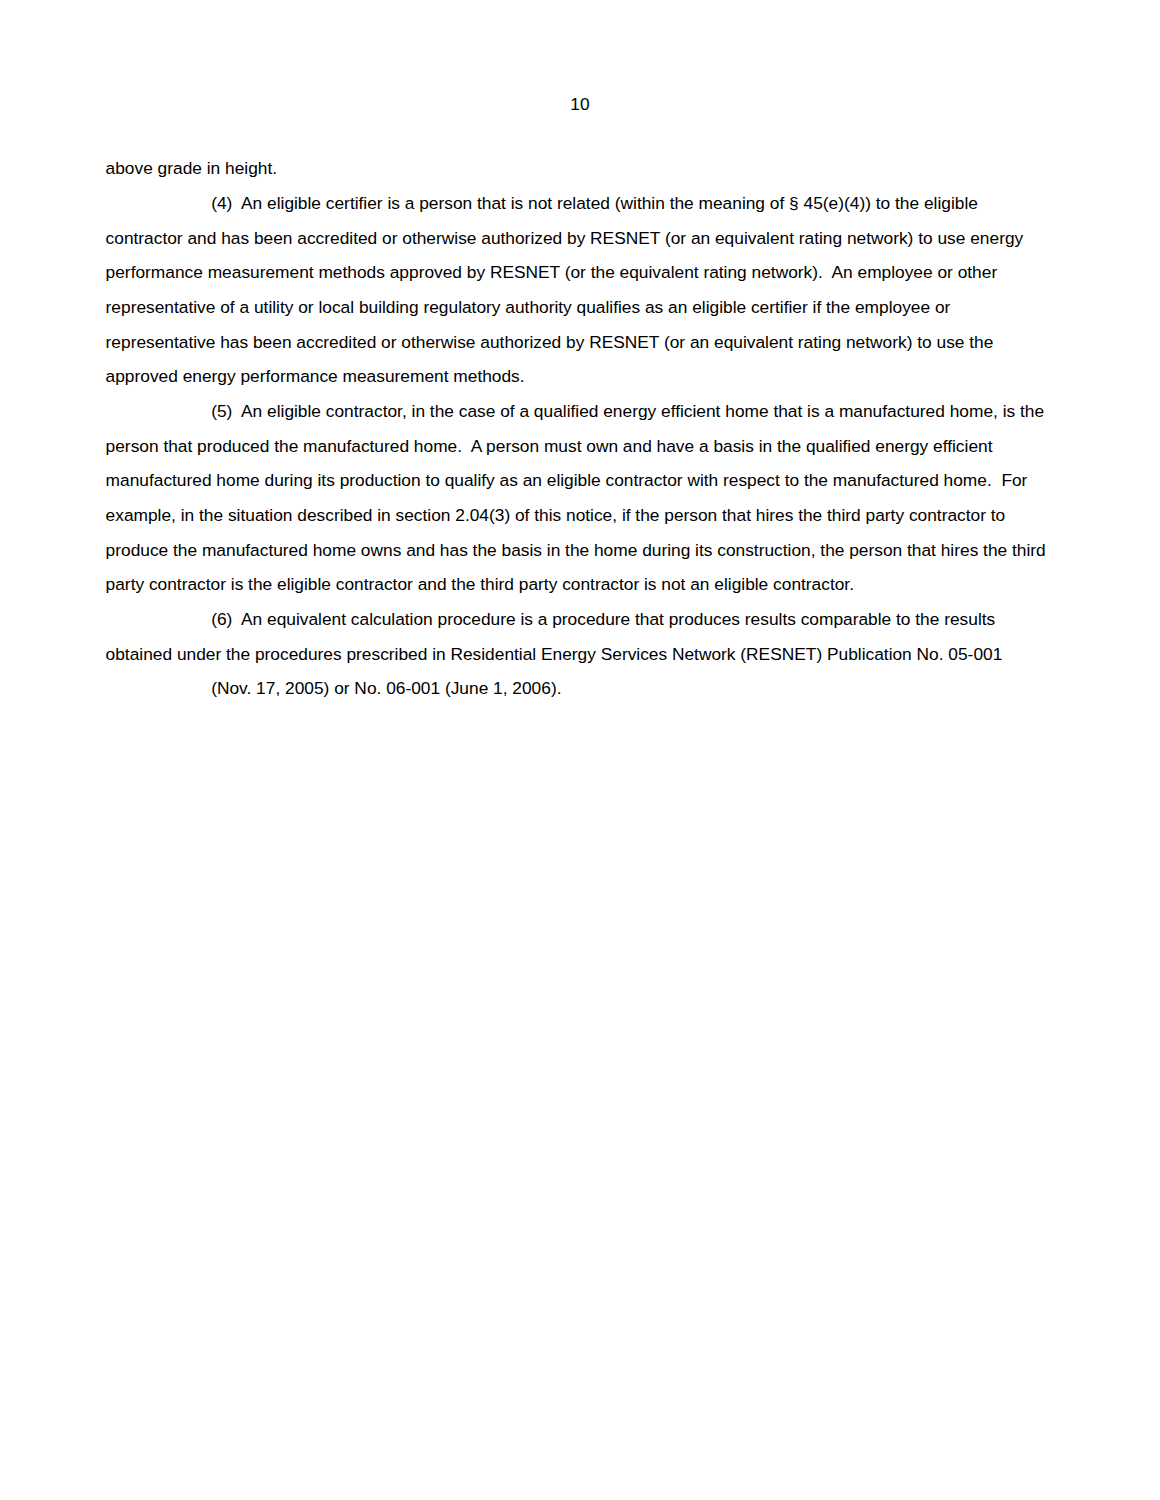10
above grade in height.
(4) An eligible certifier is a person that is not related (within the meaning of § 45(e)(4)) to the eligible contractor and has been accredited or otherwise authorized by RESNET (or an equivalent rating network) to use energy performance measurement methods approved by RESNET (or the equivalent rating network). An employee or other representative of a utility or local building regulatory authority qualifies as an eligible certifier if the employee or representative has been accredited or otherwise authorized by RESNET (or an equivalent rating network) to use the approved energy performance measurement methods.
(5) An eligible contractor, in the case of a qualified energy efficient home that is a manufactured home, is the person that produced the manufactured home. A person must own and have a basis in the qualified energy efficient manufactured home during its production to qualify as an eligible contractor with respect to the manufactured home. For example, in the situation described in section 2.04(3) of this notice, if the person that hires the third party contractor to produce the manufactured home owns and has the basis in the home during its construction, the person that hires the third party contractor is the eligible contractor and the third party contractor is not an eligible contractor.
(6) An equivalent calculation procedure is a procedure that produces results comparable to the results obtained under the procedures prescribed in Residential Energy Services Network (RESNET) Publication No. 05-001 (Nov. 17, 2005) or No. 06-001 (June 1, 2006).